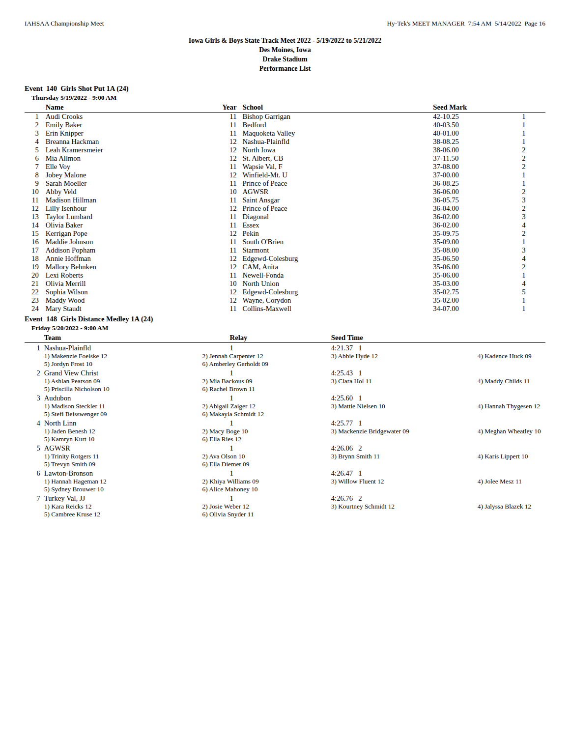IAHSAA Championship Meet
Hy-Tek's MEET MANAGER 7:54 AM 5/14/2022 Page 16
Iowa Girls & Boys State Track Meet 2022 - 5/19/2022 to 5/21/2022
Des Moines, Iowa
Drake Stadium
Performance List
Event 140 Girls Shot Put 1A (24)
Thursday 5/19/2022 - 9:00 AM
| | Name | Year | School | Seed Mark | |
| --- | --- | --- | --- | --- | --- |
| 1 | Audi Crooks | 11 | Bishop Garrigan | 42-10.25 | 1 |
| 2 | Emily Baker | 11 | Bedford | 40-03.50 | 1 |
| 3 | Erin Knipper | 11 | Maquoketa Valley | 40-01.00 | 1 |
| 4 | Breanna Hackman | 12 | Nashua-Plainfld | 38-08.25 | 1 |
| 5 | Leah Kramersmeier | 12 | North Iowa | 38-06.00 | 2 |
| 6 | Mia Allmon | 12 | St. Albert, CB | 37-11.50 | 2 |
| 7 | Elle Voy | 11 | Wapsie Val, F | 37-08.00 | 2 |
| 8 | Jobey Malone | 12 | Winfield-Mt. U | 37-00.00 | 1 |
| 9 | Sarah Moeller | 11 | Prince of Peace | 36-08.25 | 1 |
| 10 | Abby Veld | 10 | AGWSR | 36-06.00 | 2 |
| 11 | Madison Hillman | 11 | Saint Ansgar | 36-05.75 | 3 |
| 12 | Lilly Isenhour | 12 | Prince of Peace | 36-04.00 | 2 |
| 13 | Taylor Lumbard | 11 | Diagonal | 36-02.00 | 3 |
| 14 | Olivia Baker | 11 | Essex | 36-02.00 | 4 |
| 15 | Kerrigan Pope | 12 | Pekin | 35-09.75 | 2 |
| 16 | Maddie Johnson | 11 | South O'Brien | 35-09.00 | 1 |
| 17 | Addison Popham | 11 | Starmont | 35-08.00 | 3 |
| 18 | Annie Hoffman | 12 | Edgewd-Colesburg | 35-06.50 | 4 |
| 19 | Mallory Behnken | 12 | CAM, Anita | 35-06.00 | 2 |
| 20 | Lexi Roberts | 11 | Newell-Fonda | 35-06.00 | 1 |
| 21 | Olivia Merrill | 10 | North Union | 35-03.00 | 4 |
| 22 | Sophia Wilson | 12 | Edgewd-Colesburg | 35-02.75 | 5 |
| 23 | Maddy Wood | 12 | Wayne, Corydon | 35-02.00 | 1 |
| 24 | Mary Staudt | 11 | Collins-Maxwell | 34-07.00 | 1 |
Event 148 Girls Distance Medley 1A (24)
Friday 5/20/2022 - 9:00 AM
| | Team | Relay | Seed Time | |
| --- | --- | --- | --- | --- |
| 1 | Nashua-Plainfld | 1 | 4:21.37 1 | |
| | 1) Makenzie Foelske 12 | 2) Jennah Carpenter 12 | 3) Abbie Hyde 12 | 4) Kadence Huck 09 |
| | 5) Jordyn Frost 10 | 6) Amberley Gerholdt 09 | | |
| 2 | Grand View Christ | 1 | 4:25.43 1 | |
| | 1) Ashlan Pearson 09 | 2) Mia Backous 09 | 3) Clara Hol 11 | 4) Maddy Childs 11 |
| | 5) Priscilla Nicholson 10 | 6) Rachel Brown 11 | | |
| 3 | Audubon | 1 | 4:25.60 1 | |
| | 1) Madison Steckler 11 | 2) Abigail Zaiger 12 | 3) Mattie Nielsen 10 | 4) Hannah Thygesen 12 |
| | 5) Stefi Beisswenger 09 | 6) Makayla Schmidt 12 | | |
| 4 | North Linn | 1 | 4:25.77 1 | |
| | 1) Jaden Benesh 12 | 2) Macy Boge 10 | 3) Mackenzie Bridgewater 09 | 4) Meghan Wheatley 10 |
| | 5) Kamryn Kurt 10 | 6) Ella Ries 12 | | |
| 5 | AGWSR | 1 | 4:26.06 2 | |
| | 1) Trinity Rotgers 11 | 2) Ava Olson 10 | 3) Brynn Smith 11 | 4) Karis Lippert 10 |
| | 5) Trevyn Smith 09 | 6) Ella Diemer 09 | | |
| 6 | Lawton-Bronson | 1 | 4:26.47 1 | |
| | 1) Hannah Hageman 12 | 2) Khiya Williams 09 | 3) Willow Fluent 12 | 4) Jolee Mesz 11 |
| | 5) Sydney Brouwer 10 | 6) Alice Mahoney 10 | | |
| 7 | Turkey Val, JJ | 1 | 4:26.76 2 | |
| | 1) Kara Reicks 12 | 2) Josie Weber 12 | 3) Kourtney Schmidt 12 | 4) Jalyssa Blazek 12 |
| | 5) Cambree Kruse 12 | 6) Olivia Snyder 11 | | |